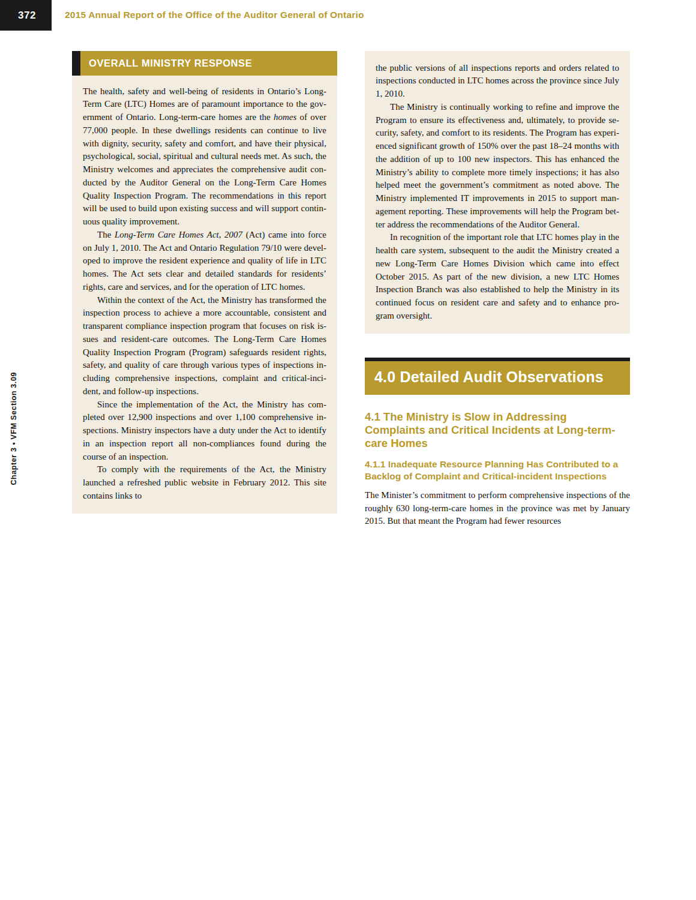372
2015 Annual Report of the Office of the Auditor General of Ontario
Chapter 3 • VFM Section 3.09
Overall Ministry Response
The health, safety and well-being of residents in Ontario’s Long-Term Care (LTC) Homes are of paramount importance to the government of Ontario. Long-term-care homes are the homes of over 77,000 people. In these dwellings residents can continue to live with dignity, security, safety and comfort, and have their physical, psychological, social, spiritual and cultural needs met. As such, the Ministry welcomes and appreciates the comprehensive audit conducted by the Auditor General on the Long-Term Care Homes Quality Inspection Program. The recommendations in this report will be used to build upon existing success and will support continuous quality improvement.
The Long-Term Care Homes Act, 2007 (Act) came into force on July 1, 2010. The Act and Ontario Regulation 79/10 were developed to improve the resident experience and quality of life in LTC homes. The Act sets clear and detailed standards for residents’ rights, care and services, and for the operation of LTC homes.
Within the context of the Act, the Ministry has transformed the inspection process to achieve a more accountable, consistent and transparent compliance inspection program that focuses on risk issues and resident-care outcomes. The Long-Term Care Homes Quality Inspection Program (Program) safeguards resident rights, safety, and quality of care through various types of inspections including comprehensive inspections, complaint and critical-incident, and follow-up inspections.
Since the implementation of the Act, the Ministry has completed over 12,900 inspections and over 1,100 comprehensive inspections. Ministry inspectors have a duty under the Act to identify in an inspection report all non-compliances found during the course of an inspection.
To comply with the requirements of the Act, the Ministry launched a refreshed public website in February 2012. This site contains links to
the public versions of all inspections reports and orders related to inspections conducted in LTC homes across the province since July 1, 2010.
The Ministry is continually working to refine and improve the Program to ensure its effectiveness and, ultimately, to provide security, safety, and comfort to its residents. The Program has experienced significant growth of 150% over the past 18–24 months with the addition of up to 100 new inspectors. This has enhanced the Ministry’s ability to complete more timely inspections; it has also helped meet the government’s commitment as noted above. The Ministry implemented IT improvements in 2015 to support management reporting. These improvements will help the Program better address the recommendations of the Auditor General.
In recognition of the important role that LTC homes play in the health care system, subsequent to the audit the Ministry created a new Long-Term Care Homes Division which came into effect October 2015. As part of the new division, a new LTC Homes Inspection Branch was also established to help the Ministry in its continued focus on resident care and safety and to enhance program oversight.
4.0 Detailed Audit Observations
4.1 The Ministry is Slow in Addressing Complaints and Critical Incidents at Long-term-care Homes
4.1.1 Inadequate Resource Planning Has Contributed to a Backlog of Complaint and Critical-incident Inspections
The Minister’s commitment to perform comprehensive inspections of the roughly 630 long-term-care homes in the province was met by January 2015. But that meant the Program had fewer resources